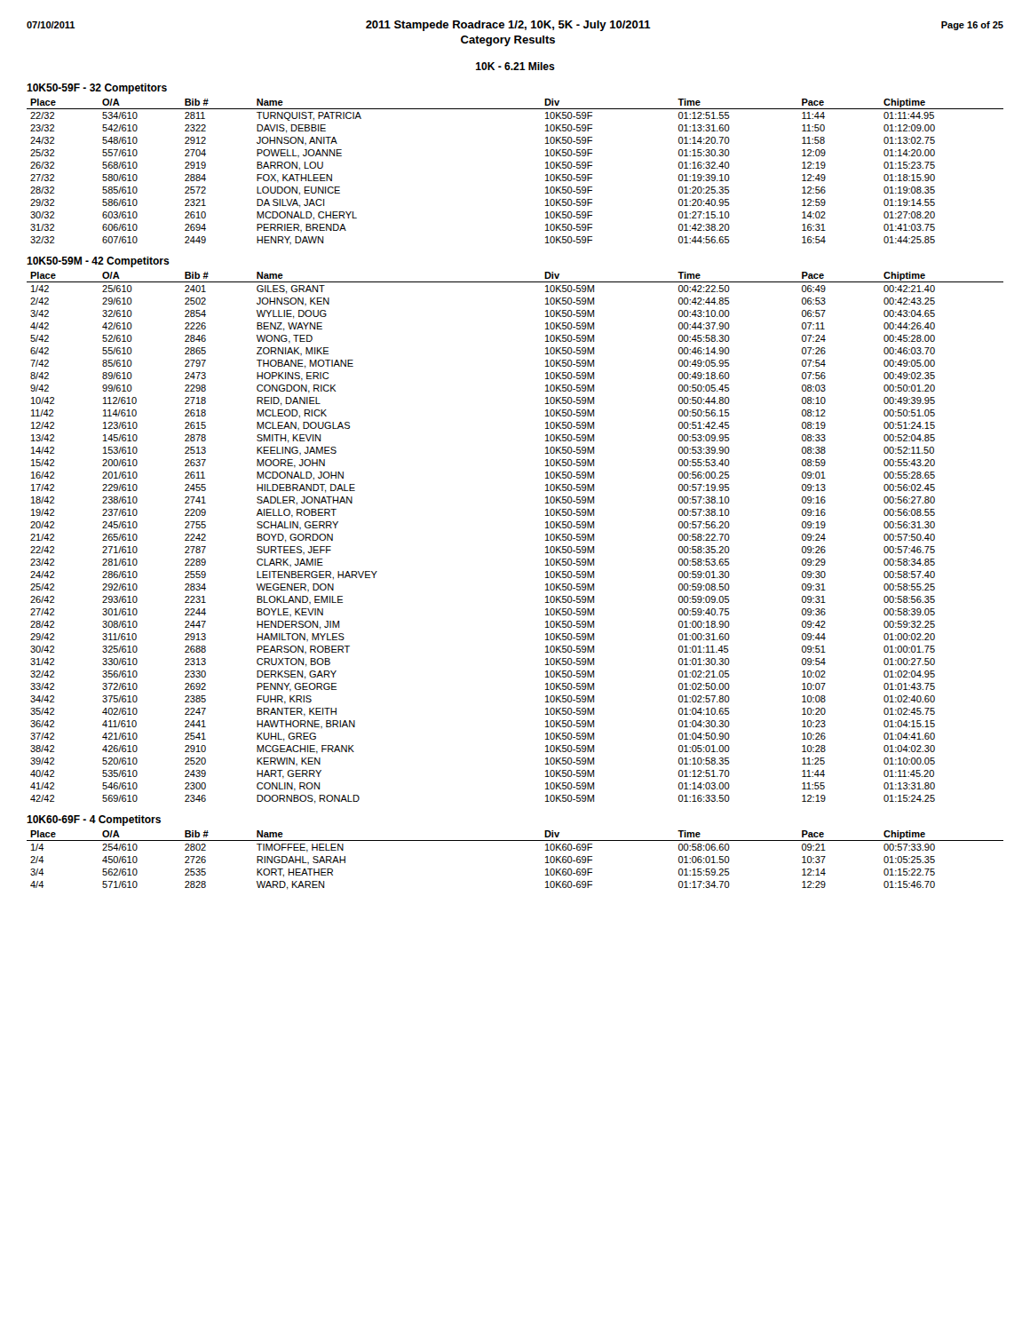07/10/2011
2011 Stampede Roadrace 1/2, 10K, 5K - July 10/2011
Category Results
Page 16 of 25
10K - 6.21 Miles
10K50-59F - 32 Competitors
| Place | O/A | Bib # | Name | Div | Time | Pace | Chiptime |
| --- | --- | --- | --- | --- | --- | --- | --- |
| 22/32 | 534/610 | 2811 | TURNQUIST, PATRICIA | 10K50-59F | 01:12:51.55 | 11:44 | 01:11:44.95 |
| 23/32 | 542/610 | 2322 | DAVIS, DEBBIE | 10K50-59F | 01:13:31.60 | 11:50 | 01:12:09.00 |
| 24/32 | 548/610 | 2912 | JOHNSON, ANITA | 10K50-59F | 01:14:20.70 | 11:58 | 01:13:02.75 |
| 25/32 | 557/610 | 2704 | POWELL, JOANNE | 10K50-59F | 01:15:30.30 | 12:09 | 01:14:20.00 |
| 26/32 | 568/610 | 2919 | BARRON, LOU | 10K50-59F | 01:16:32.40 | 12:19 | 01:15:23.75 |
| 27/32 | 580/610 | 2884 | FOX, KATHLEEN | 10K50-59F | 01:19:39.10 | 12:49 | 01:18:15.90 |
| 28/32 | 585/610 | 2572 | LOUDON, EUNICE | 10K50-59F | 01:20:25.35 | 12:56 | 01:19:08.35 |
| 29/32 | 586/610 | 2321 | DA SILVA, JACI | 10K50-59F | 01:20:40.95 | 12:59 | 01:19:14.55 |
| 30/32 | 603/610 | 2610 | MCDONALD, CHERYL | 10K50-59F | 01:27:15.10 | 14:02 | 01:27:08.20 |
| 31/32 | 606/610 | 2694 | PERRIER, BRENDA | 10K50-59F | 01:42:38.20 | 16:31 | 01:41:03.75 |
| 32/32 | 607/610 | 2449 | HENRY, DAWN | 10K50-59F | 01:44:56.65 | 16:54 | 01:44:25.85 |
10K50-59M - 42 Competitors
| Place | O/A | Bib # | Name | Div | Time | Pace | Chiptime |
| --- | --- | --- | --- | --- | --- | --- | --- |
| 1/42 | 25/610 | 2401 | GILES, GRANT | 10K50-59M | 00:42:22.50 | 06:49 | 00:42:21.40 |
| 2/42 | 29/610 | 2502 | JOHNSON, KEN | 10K50-59M | 00:42:44.85 | 06:53 | 00:42:43.25 |
| 3/42 | 32/610 | 2854 | WYLLIE, DOUG | 10K50-59M | 00:43:10.00 | 06:57 | 00:43:04.65 |
| 4/42 | 42/610 | 2226 | BENZ, WAYNE | 10K50-59M | 00:44:37.90 | 07:11 | 00:44:26.40 |
| 5/42 | 52/610 | 2846 | WONG, TED | 10K50-59M | 00:45:58.30 | 07:24 | 00:45:28.00 |
| 6/42 | 55/610 | 2865 | ZORNIAK, MIKE | 10K50-59M | 00:46:14.90 | 07:26 | 00:46:03.70 |
| 7/42 | 85/610 | 2797 | THOBANE, MOTIANE | 10K50-59M | 00:49:05.95 | 07:54 | 00:49:05.00 |
| 8/42 | 89/610 | 2473 | HOPKINS, ERIC | 10K50-59M | 00:49:18.60 | 07:56 | 00:49:02.35 |
| 9/42 | 99/610 | 2298 | CONGDON, RICK | 10K50-59M | 00:50:05.45 | 08:03 | 00:50:01.20 |
| 10/42 | 112/610 | 2718 | REID, DANIEL | 10K50-59M | 00:50:44.80 | 08:10 | 00:49:39.95 |
| 11/42 | 114/610 | 2618 | MCLEOD, RICK | 10K50-59M | 00:50:56.15 | 08:12 | 00:50:51.05 |
| 12/42 | 123/610 | 2615 | MCLEAN, DOUGLAS | 10K50-59M | 00:51:42.45 | 08:19 | 00:51:24.15 |
| 13/42 | 145/610 | 2878 | SMITH, KEVIN | 10K50-59M | 00:53:09.95 | 08:33 | 00:52:04.85 |
| 14/42 | 153/610 | 2513 | KEELING, JAMES | 10K50-59M | 00:53:39.90 | 08:38 | 00:52:11.50 |
| 15/42 | 200/610 | 2637 | MOORE, JOHN | 10K50-59M | 00:55:53.40 | 08:59 | 00:55:43.20 |
| 16/42 | 201/610 | 2611 | MCDONALD, JOHN | 10K50-59M | 00:56:00.25 | 09:01 | 00:55:28.65 |
| 17/42 | 229/610 | 2455 | HILDEBRANDT, DALE | 10K50-59M | 00:57:19.95 | 09:13 | 00:56:02.45 |
| 18/42 | 238/610 | 2741 | SADLER, JONATHAN | 10K50-59M | 00:57:38.10 | 09:16 | 00:56:27.80 |
| 19/42 | 237/610 | 2209 | AIELLO, ROBERT | 10K50-59M | 00:57:38.10 | 09:16 | 00:56:08.55 |
| 20/42 | 245/610 | 2755 | SCHALIN, GERRY | 10K50-59M | 00:57:56.20 | 09:19 | 00:56:31.30 |
| 21/42 | 265/610 | 2242 | BOYD, GORDON | 10K50-59M | 00:58:22.70 | 09:24 | 00:57:50.40 |
| 22/42 | 271/610 | 2787 | SURTEES, JEFF | 10K50-59M | 00:58:35.20 | 09:26 | 00:57:46.75 |
| 23/42 | 281/610 | 2289 | CLARK, JAMIE | 10K50-59M | 00:58:53.65 | 09:29 | 00:58:34.85 |
| 24/42 | 286/610 | 2559 | LEITENBERGER, HARVEY | 10K50-59M | 00:59:01.30 | 09:30 | 00:58:57.40 |
| 25/42 | 292/610 | 2834 | WEGENER, DON | 10K50-59M | 00:59:08.50 | 09:31 | 00:58:55.25 |
| 26/42 | 293/610 | 2231 | BLOKLAND, EMILE | 10K50-59M | 00:59:09.05 | 09:31 | 00:58:56.35 |
| 27/42 | 301/610 | 2244 | BOYLE, KEVIN | 10K50-59M | 00:59:40.75 | 09:36 | 00:58:39.05 |
| 28/42 | 308/610 | 2447 | HENDERSON, JIM | 10K50-59M | 01:00:18.90 | 09:42 | 00:59:32.25 |
| 29/42 | 311/610 | 2913 | HAMILTON, MYLES | 10K50-59M | 01:00:31.60 | 09:44 | 01:00:02.20 |
| 30/42 | 325/610 | 2688 | PEARSON, ROBERT | 10K50-59M | 01:01:11.45 | 09:51 | 01:00:01.75 |
| 31/42 | 330/610 | 2313 | CRUXTON, BOB | 10K50-59M | 01:01:30.30 | 09:54 | 01:00:27.50 |
| 32/42 | 356/610 | 2330 | DERKSEN, GARY | 10K50-59M | 01:02:21.05 | 10:02 | 01:02:04.95 |
| 33/42 | 372/610 | 2692 | PENNY, GEORGE | 10K50-59M | 01:02:50.00 | 10:07 | 01:01:43.75 |
| 34/42 | 375/610 | 2385 | FUHR, KRIS | 10K50-59M | 01:02:57.80 | 10:08 | 01:02:40.60 |
| 35/42 | 402/610 | 2247 | BRANTER, KEITH | 10K50-59M | 01:04:10.65 | 10:20 | 01:02:45.75 |
| 36/42 | 411/610 | 2441 | HAWTHORNE, BRIAN | 10K50-59M | 01:04:30.30 | 10:23 | 01:04:15.15 |
| 37/42 | 421/610 | 2541 | KUHL, GREG | 10K50-59M | 01:04:50.90 | 10:26 | 01:04:41.60 |
| 38/42 | 426/610 | 2910 | MCGEACHIE, FRANK | 10K50-59M | 01:05:01.00 | 10:28 | 01:04:02.30 |
| 39/42 | 520/610 | 2520 | KERWIN, KEN | 10K50-59M | 01:10:58.35 | 11:25 | 01:10:00.05 |
| 40/42 | 535/610 | 2439 | HART, GERRY | 10K50-59M | 01:12:51.70 | 11:44 | 01:11:45.20 |
| 41/42 | 546/610 | 2300 | CONLIN, RON | 10K50-59M | 01:14:03.00 | 11:55 | 01:13:31.80 |
| 42/42 | 569/610 | 2346 | DOORNBOS, RONALD | 10K50-59M | 01:16:33.50 | 12:19 | 01:15:24.25 |
10K60-69F - 4 Competitors
| Place | O/A | Bib # | Name | Div | Time | Pace | Chiptime |
| --- | --- | --- | --- | --- | --- | --- | --- |
| 1/4 | 254/610 | 2802 | TIMOFFEE, HELEN | 10K60-69F | 00:58:06.60 | 09:21 | 00:57:33.90 |
| 2/4 | 450/610 | 2726 | RINGDAHL, SARAH | 10K60-69F | 01:06:01.50 | 10:37 | 01:05:25.35 |
| 3/4 | 562/610 | 2535 | KORT, HEATHER | 10K60-69F | 01:15:59.25 | 12:14 | 01:15:22.75 |
| 4/4 | 571/610 | 2828 | WARD, KAREN | 10K60-69F | 01:17:34.70 | 12:29 | 01:15:46.70 |